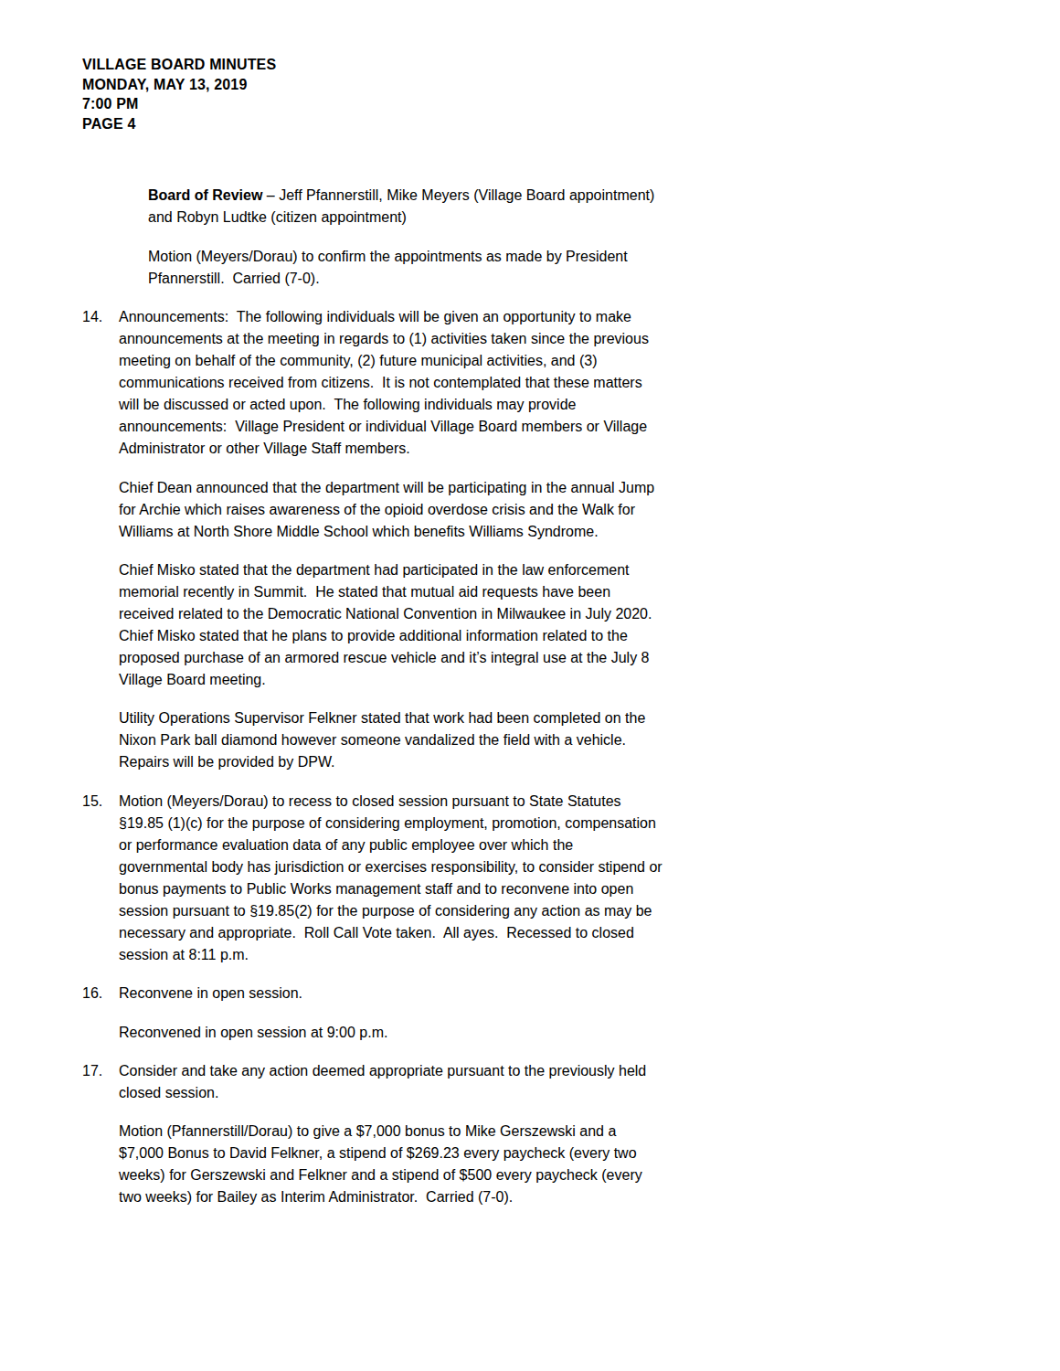VILLAGE BOARD MINUTES
MONDAY, MAY 13, 2019
7:00 PM
PAGE 4
Board of Review – Jeff Pfannerstill, Mike Meyers (Village Board appointment) and Robyn Ludtke (citizen appointment)
Motion (Meyers/Dorau) to confirm the appointments as made by President Pfannerstill. Carried (7-0).
Announcements: The following individuals will be given an opportunity to make announcements at the meeting in regards to (1) activities taken since the previous meeting on behalf of the community, (2) future municipal activities, and (3) communications received from citizens. It is not contemplated that these matters will be discussed or acted upon. The following individuals may provide announcements: Village President or individual Village Board members or Village Administrator or other Village Staff members.
Chief Dean announced that the department will be participating in the annual Jump for Archie which raises awareness of the opioid overdose crisis and the Walk for Williams at North Shore Middle School which benefits Williams Syndrome.
Chief Misko stated that the department had participated in the law enforcement memorial recently in Summit. He stated that mutual aid requests have been received related to the Democratic National Convention in Milwaukee in July 2020. Chief Misko stated that he plans to provide additional information related to the proposed purchase of an armored rescue vehicle and it’s integral use at the July 8 Village Board meeting.
Utility Operations Supervisor Felkner stated that work had been completed on the Nixon Park ball diamond however someone vandalized the field with a vehicle. Repairs will be provided by DPW.
Motion (Meyers/Dorau) to recess to closed session pursuant to State Statutes §19.85 (1)(c) for the purpose of considering employment, promotion, compensation or performance evaluation data of any public employee over which the governmental body has jurisdiction or exercises responsibility, to consider stipend or bonus payments to Public Works management staff and to reconvene into open session pursuant to §19.85(2) for the purpose of considering any action as may be necessary and appropriate. Roll Call Vote taken. All ayes. Recessed to closed session at 8:11 p.m.
Reconvene in open session.
Reconvened in open session at 9:00 p.m.
Consider and take any action deemed appropriate pursuant to the previously held closed session.
Motion (Pfannerstill/Dorau) to give a $7,000 bonus to Mike Gerszewski and a $7,000 Bonus to David Felkner, a stipend of $269.23 every paycheck (every two weeks) for Gerszewski and Felkner and a stipend of $500 every paycheck (every two weeks) for Bailey as Interim Administrator. Carried (7-0).